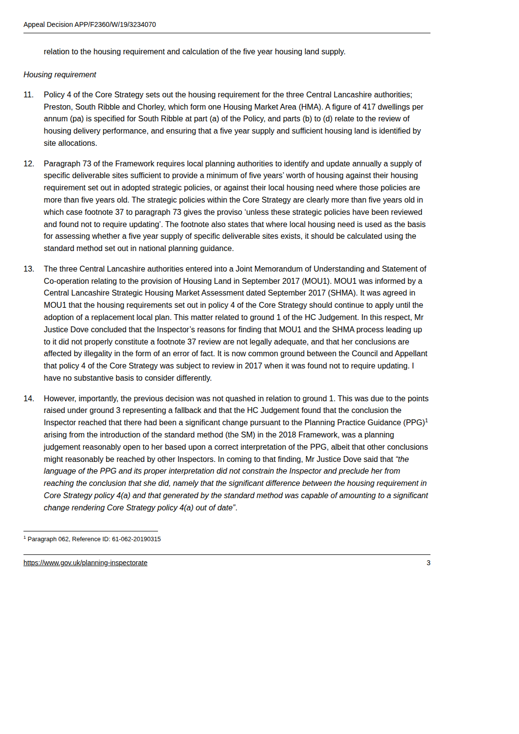Appeal Decision APP/F2360/W/19/3234070
relation to the housing requirement and calculation of the five year housing land supply.
Housing requirement
11. Policy 4 of the Core Strategy sets out the housing requirement for the three Central Lancashire authorities; Preston, South Ribble and Chorley, which form one Housing Market Area (HMA). A figure of 417 dwellings per annum (pa) is specified for South Ribble at part (a) of the Policy, and parts (b) to (d) relate to the review of housing delivery performance, and ensuring that a five year supply and sufficient housing land is identified by site allocations.
12. Paragraph 73 of the Framework requires local planning authorities to identify and update annually a supply of specific deliverable sites sufficient to provide a minimum of five years’ worth of housing against their housing requirement set out in adopted strategic policies, or against their local housing need where those policies are more than five years old. The strategic policies within the Core Strategy are clearly more than five years old in which case footnote 37 to paragraph 73 gives the proviso ‘unless these strategic policies have been reviewed and found not to require updating’. The footnote also states that where local housing need is used as the basis for assessing whether a five year supply of specific deliverable sites exists, it should be calculated using the standard method set out in national planning guidance.
13. The three Central Lancashire authorities entered into a Joint Memorandum of Understanding and Statement of Co-operation relating to the provision of Housing Land in September 2017 (MOU1). MOU1 was informed by a Central Lancashire Strategic Housing Market Assessment dated September 2017 (SHMA). It was agreed in MOU1 that the housing requirements set out in policy 4 of the Core Strategy should continue to apply until the adoption of a replacement local plan. This matter related to ground 1 of the HC Judgement. In this respect, Mr Justice Dove concluded that the Inspector’s reasons for finding that MOU1 and the SHMA process leading up to it did not properly constitute a footnote 37 review are not legally adequate, and that her conclusions are affected by illegality in the form of an error of fact. It is now common ground between the Council and Appellant that policy 4 of the Core Strategy was subject to review in 2017 when it was found not to require updating. I have no substantive basis to consider differently.
14. However, importantly, the previous decision was not quashed in relation to ground 1. This was due to the points raised under ground 3 representing a fallback and that the HC Judgement found that the conclusion the Inspector reached that there had been a significant change pursuant to the Planning Practice Guidance (PPG)1 arising from the introduction of the standard method (the SM) in the 2018 Framework, was a planning judgement reasonably open to her based upon a correct interpretation of the PPG, albeit that other conclusions might reasonably be reached by other Inspectors. In coming to that finding, Mr Justice Dove said that “the language of the PPG and its proper interpretation did not constrain the Inspector and preclude her from reaching the conclusion that she did, namely that the significant difference between the housing requirement in Core Strategy policy 4(a) and that generated by the standard method was capable of amounting to a significant change rendering Core Strategy policy 4(a) out of date”.
1 Paragraph 062, Reference ID: 61-062-20190315
https://www.gov.uk/planning-inspectorate 3